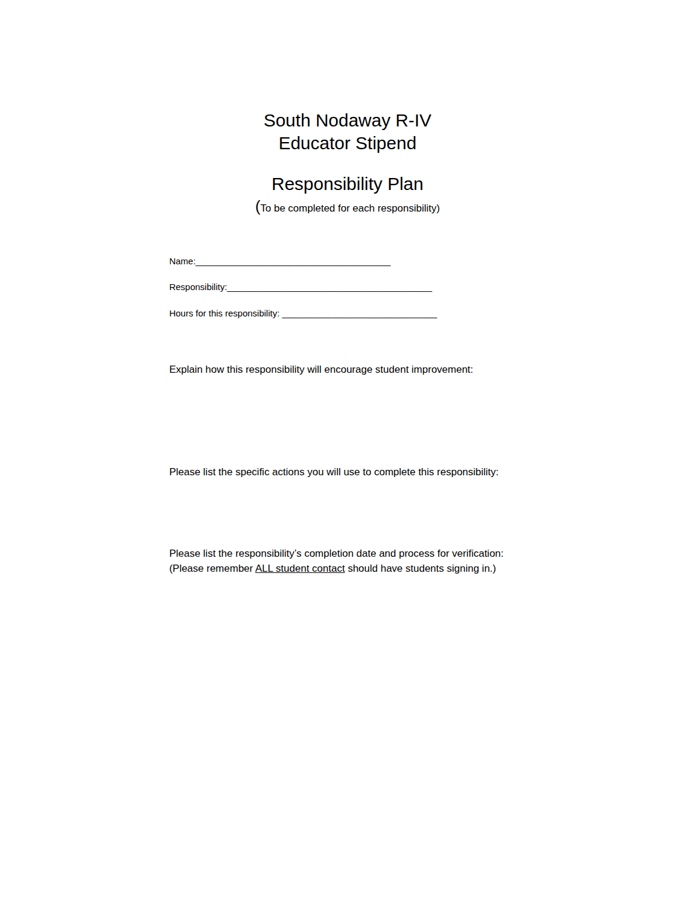South Nodaway R-IV
Educator Stipend
Responsibility Plan
(To be completed for each responsibility)
Name:_______________________________________
Responsibility:_________________________________________
Hours for this responsibility: _______________________________
Explain how this responsibility will encourage student improvement:
Please list the specific actions you will use to complete this responsibility:
Please list the responsibility’s completion date and process for verification:
(Please remember ALL student contact should have students signing in.)